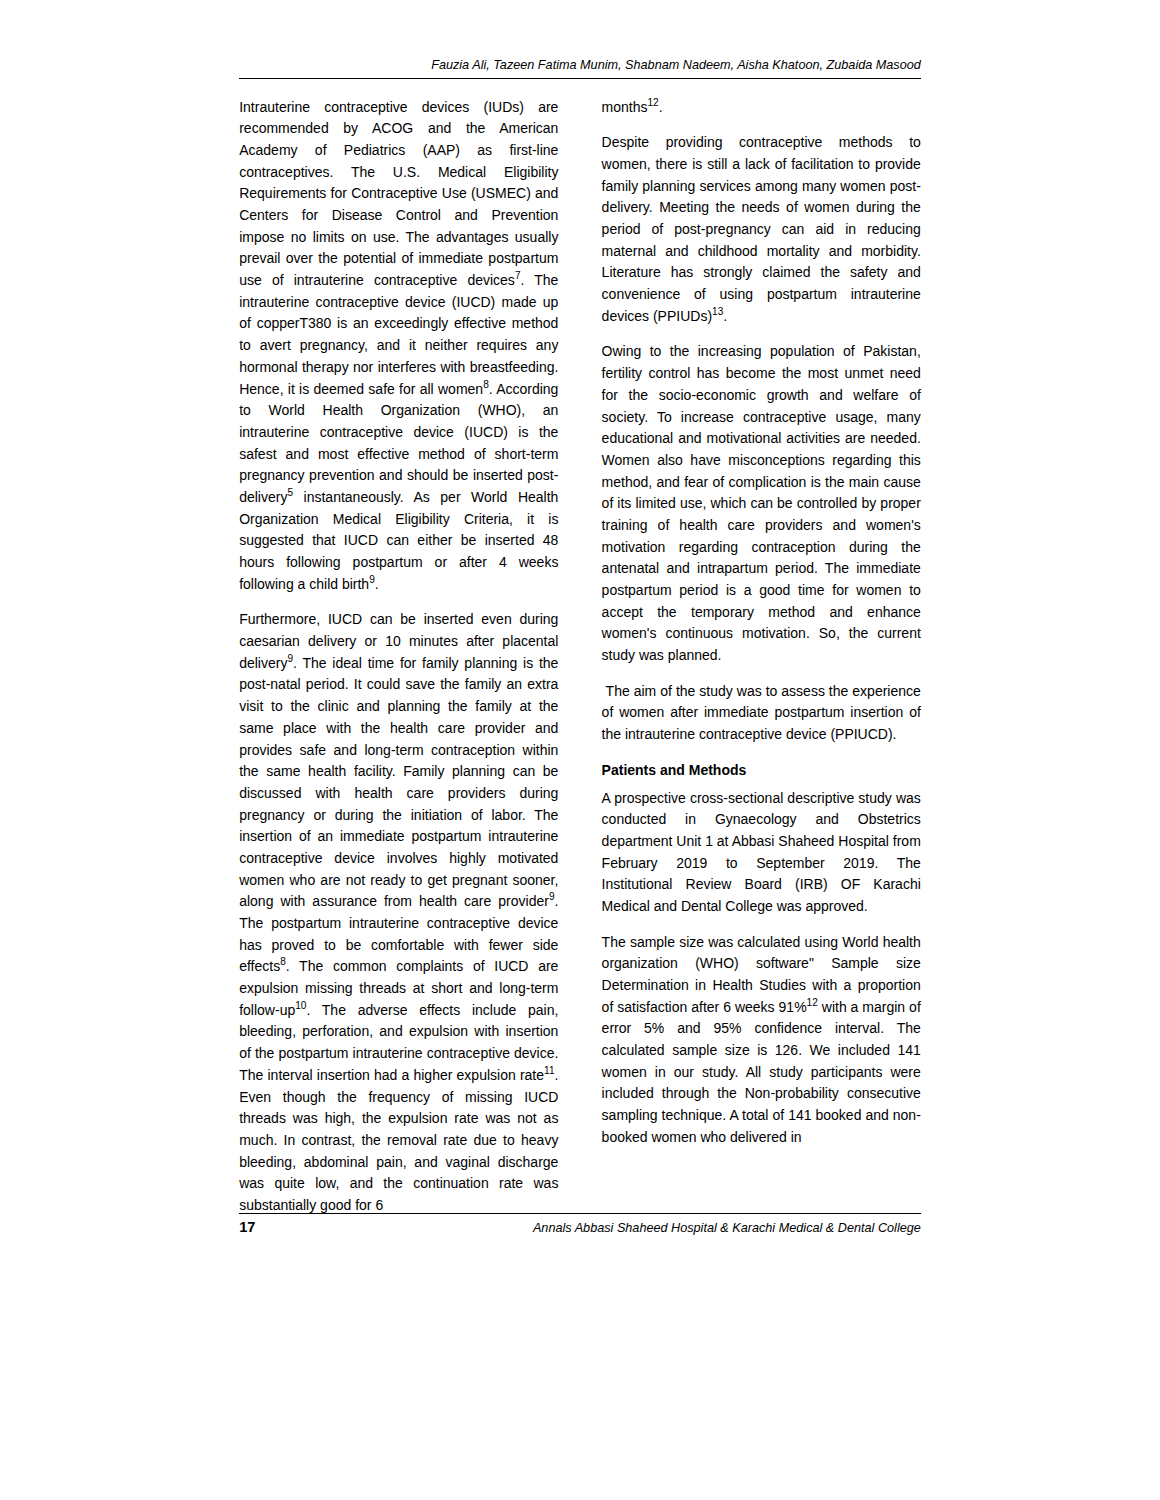Fauzia Ali, Tazeen Fatima Munim, Shabnam Nadeem, Aisha Khatoon, Zubaida Masood
Intrauterine contraceptive devices (IUDs) are recommended by ACOG and the American Academy of Pediatrics (AAP) as first-line contraceptives. The U.S. Medical Eligibility Requirements for Contraceptive Use (USMEC) and Centers for Disease Control and Prevention impose no limits on use. The advantages usually prevail over the potential of immediate postpartum use of intrauterine contraceptive devices7. The intrauterine contraceptive device (IUCD) made up of copperT380 is an exceedingly effective method to avert pregnancy, and it neither requires any hormonal therapy nor interferes with breastfeeding. Hence, it is deemed safe for all women8. According to World Health Organization (WHO), an intrauterine contraceptive device (IUCD) is the safest and most effective method of short-term pregnancy prevention and should be inserted post-delivery5 instantaneously. As per World Health Organization Medical Eligibility Criteria, it is suggested that IUCD can either be inserted 48 hours following postpartum or after 4 weeks following a child birth9.
Furthermore, IUCD can be inserted even during caesarian delivery or 10 minutes after placental delivery9. The ideal time for family planning is the post-natal period. It could save the family an extra visit to the clinic and planning the family at the same place with the health care provider and provides safe and long-term contraception within the same health facility. Family planning can be discussed with health care providers during pregnancy or during the initiation of labor. The insertion of an immediate postpartum intrauterine contraceptive device involves highly motivated women who are not ready to get pregnant sooner, along with assurance from health care provider9. The postpartum intrauterine contraceptive device has proved to be comfortable with fewer side effects8. The common complaints of IUCD are expulsion missing threads at short and long-term follow-up10. The adverse effects include pain, bleeding, perforation, and expulsion with insertion of the postpartum intrauterine contraceptive device. The interval insertion had a higher expulsion rate11. Even though the frequency of missing IUCD threads was high, the expulsion rate was not as much. In contrast, the removal rate due to heavy bleeding, abdominal pain, and vaginal discharge was quite low, and the continuation rate was substantially good for 6
months12.
Despite providing contraceptive methods to women, there is still a lack of facilitation to provide family planning services among many women post-delivery. Meeting the needs of women during the period of post-pregnancy can aid in reducing maternal and childhood mortality and morbidity. Literature has strongly claimed the safety and convenience of using postpartum intrauterine devices (PPIUDs)13.
Owing to the increasing population of Pakistan, fertility control has become the most unmet need for the socio-economic growth and welfare of society. To increase contraceptive usage, many educational and motivational activities are needed. Women also have misconceptions regarding this method, and fear of complication is the main cause of its limited use, which can be controlled by proper training of health care providers and women's motivation regarding contraception during the antenatal and intrapartum period. The immediate postpartum period is a good time for women to accept the temporary method and enhance women's continuous motivation. So, the current study was planned.
The aim of the study was to assess the experience of women after immediate postpartum insertion of the intrauterine contraceptive device (PPIUCD).
Patients and Methods
A prospective cross-sectional descriptive study was conducted in Gynaecology and Obstetrics department Unit 1 at Abbasi Shaheed Hospital from February 2019 to September 2019. The Institutional Review Board (IRB) OF Karachi Medical and Dental College was approved.
The sample size was calculated using World health organization (WHO) software" Sample size Determination in Health Studies with a proportion of satisfaction after 6 weeks 91%12 with a margin of error 5% and 95% confidence interval. The calculated sample size is 126. We included 141 women in our study. All study participants were included through the Non-probability consecutive sampling technique. A total of 141 booked and non-booked women who delivered in
17 Annals Abbasi Shaheed Hospital & Karachi Medical & Dental College